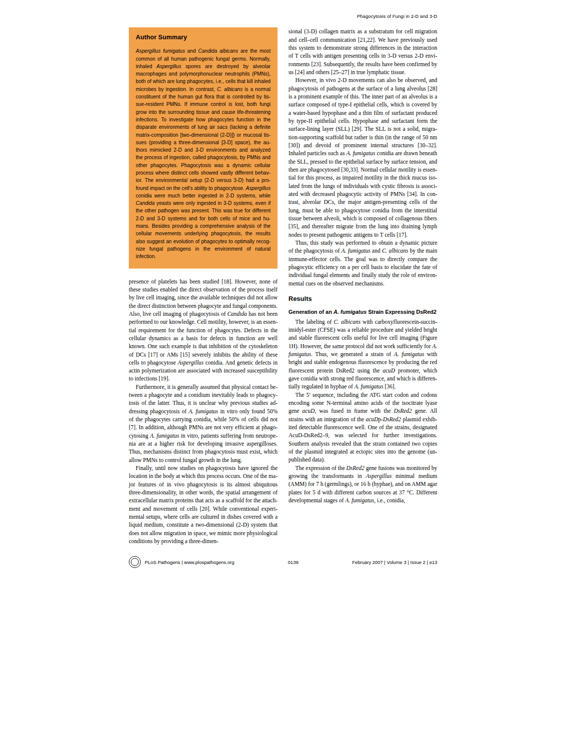Phagocytosis of Fungi in 2-D and 3-D
Author Summary
Aspergillus fumigatus and Candida albicans are the most common of all human pathogenic fungal germs. Normally, inhaled Aspergillus spores are destroyed by alveolar macrophages and polymorphonuclear neutrophils (PMNs), both of which are lung phagocytes, i.e., cells that kill inhaled microbes by ingestion. In contrast, C. albicans is a normal constituent of the human gut flora that is controlled by tissue-resident PMNs. If immune control is lost, both fungi grow into the surrounding tissue and cause life-threatening infections. To investigate how phagocytes function in the disparate environments of lung air sacs (lacking a definite matrix-composition [two-dimensional (2-D)]) or mucosal tissues (providing a three-dimensional [3-D] space), the authors mimicked 2-D and 3-D environments and analyzed the process of ingestion, called phagocytosis, by PMNs and other phagocytes. Phagocytosis was a dynamic cellular process where distinct cells showed vastly different behavior. The environmental setup (2-D versus 3-D) had a profound impact on the cell's ability to phagocytose. Aspergillus conidia were much better ingested in 2-D systems, while Candida yeasts were only ingested in 3-D systems, even if the other pathogen was present. This was true for different 2-D and 3-D systems and for both cells of mice and humans. Besides providing a comprehensive analysis of the cellular movements underlying phagocytosis, the results also suggest an evolution of phagocytes to optimally recognize fungal pathogens in the environment of natural infection.
presence of platelets has been studied [18]. However, none of these studies enabled the direct observation of the process itself by live cell imaging, since the available techniques did not allow the direct distinction between phagocyte and fungal components. Also, live cell imaging of phagocytosis of Candida has not been performed to our knowledge. Cell motility, however, is an essential requirement for the function of phagocytes. Defects in the cellular dynamics as a basis for defects in function are well known. One such example is that inhibition of the cytoskeleton of DCs [17] or AMs [15] severely inhibits the ability of these cells to phagocytose Aspergillus conidia. And genetic defects in actin polymerization are associated with increased susceptibility to infections [19].
Furthermore, it is generally assumed that physical contact between a phagocyte and a conidium inevitably leads to phagocytosis of the latter. Thus, it is unclear why previous studies addressing phagocytosis of A. fumigatus in vitro only found 50% of the phagocytes carrying conidia, while 50% of cells did not [7]. In addition, although PMNs are not very efficient at phagocytosing A. fumigatus in vitro, patients suffering from neutropenia are at a higher risk for developing invasive aspergilloses. Thus, mechanisms distinct from phagocytosis must exist, which allow PMNs to control fungal growth in the lung.
Finally, until now studies on phagocytosis have ignored the location in the body at which this process occurs. One of the major features of in vivo phagocytosis is its almost ubiquitous three-dimensionality, in other words, the spatial arrangement of extracellular matrix proteins that acts as a scaffold for the attachment and movement of cells [20]. While conventional experimental setups, where cells are cultured in dishes covered with a liquid medium, constitute a two-dimensional (2-D) system that does not allow migration in space, we mimic more physiological conditions by providing a three-dimen-
sional (3-D) collagen matrix as a substratum for cell migration and cell–cell communication [21,22]. We have previously used this system to demonstrate strong differences in the interaction of T cells with antigen presenting cells in 3-D versus 2-D environments [23]. Subsequently, the results have been confirmed by us [24] and others [25–27] in true lymphatic tissue.
However, in vivo 2-D movements can also be observed, and phagocytosis of pathogens at the surface of a lung alveolus [28] is a prominent example of this. The inner part of an alveolus is a surface composed of type-I epithelial cells, which is covered by a water-based hypophase and a thin film of surfactant produced by type-II epithelial cells. Hypophase and surfactant form the surface-lining layer (SLL) [29]. The SLL is not a solid, migration-supporting scaffold but rather is thin (in the range of 50 nm [30]) and devoid of prominent internal structures [30–32]. Inhaled particles such as A. fumigatus conidia are drawn beneath the SLL, pressed to the epithelial surface by surface tension, and then are phagocytosed [30,33]. Normal cellular motility is essential for this process, as impaired motility in the thick mucus isolated from the lungs of individuals with cystic fibrosis is associated with decreased phagocytic activity of PMNs [34]. In contrast, alveolar DCs, the major antigen-presenting cells of the lung, must be able to phagocytose conidia from the interstitial tissue between alveoli, which is composed of collagenous fibers [35], and thereafter migrate from the lung into draining lymph nodes to present pathogenic antigens to T cells [17].
Thus, this study was performed to obtain a dynamic picture of the phagocytosis of A. fumigatus and C. albicans by the main immune-effector cells. The goal was to directly compare the phagocytic efficiency on a per cell basis to elucidate the fate of individual fungal elements and finally study the role of environmental cues on the observed mechanisms.
Results
Generation of an A. fumigatus Strain Expressing DsRed2
The labeling of C. albicans with carboxyfluorescein-succinimidyl-ester (CFSE) was a reliable procedure and yielded bright and stable fluorescent cells useful for live cell imaging (Figure 1H). However, the same protocol did not work sufficiently for A. fumigatus. Thus, we generated a strain of A. fumigatus with bright and stable endogenous fluorescence by producing the red fluorescent protein DsRed2 using the acuD promoter, which gave conidia with strong red fluorescence, and which is differentially regulated in hyphae of A. fumigatus [36].
The 5′ sequence, including the ATG start codon and codons encoding some N-terminal amino acids of the isocitrate lyase gene acuD, was fused in frame with the DsRed2 gene. All strains with an integration of the acuDp-DsRed2 plasmid exhibited detectable fluorescence well. One of the strains, designated AcuD-DsRed2–9, was selected for further investigations. Southern analysis revealed that the strain contained two copies of the plasmid integrated at ectopic sites into the genome (unpublished data).
The expression of the DsRed2 gene fusions was monitored by growing the transformants in Aspergillus minimal medium (AMM) for 7 h (germlings), or 16 h (hyphae), and on AMM agar plates for 5 d with different carbon sources at 37 °C. Different developmental stages of A. fumigatus, i.e., conidia,
PLoS Pathogens | www.plospathogens.org
0139
February 2007 | Volume 3 | Issue 2 | e13